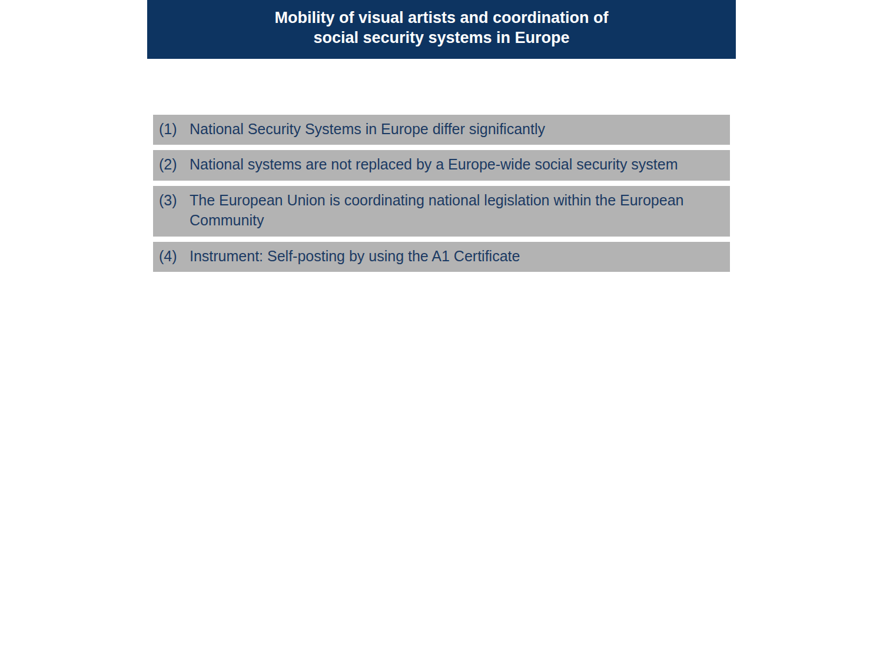Mobility of visual artists and coordination of
social security systems in Europe
(1) National Security Systems in Europe differ significantly
(2) National systems are not replaced by a Europe-wide social security system
(3) The European Union is coordinating national legislation within the European Community
(4) Instrument: Self-posting by using the A1 Certificate